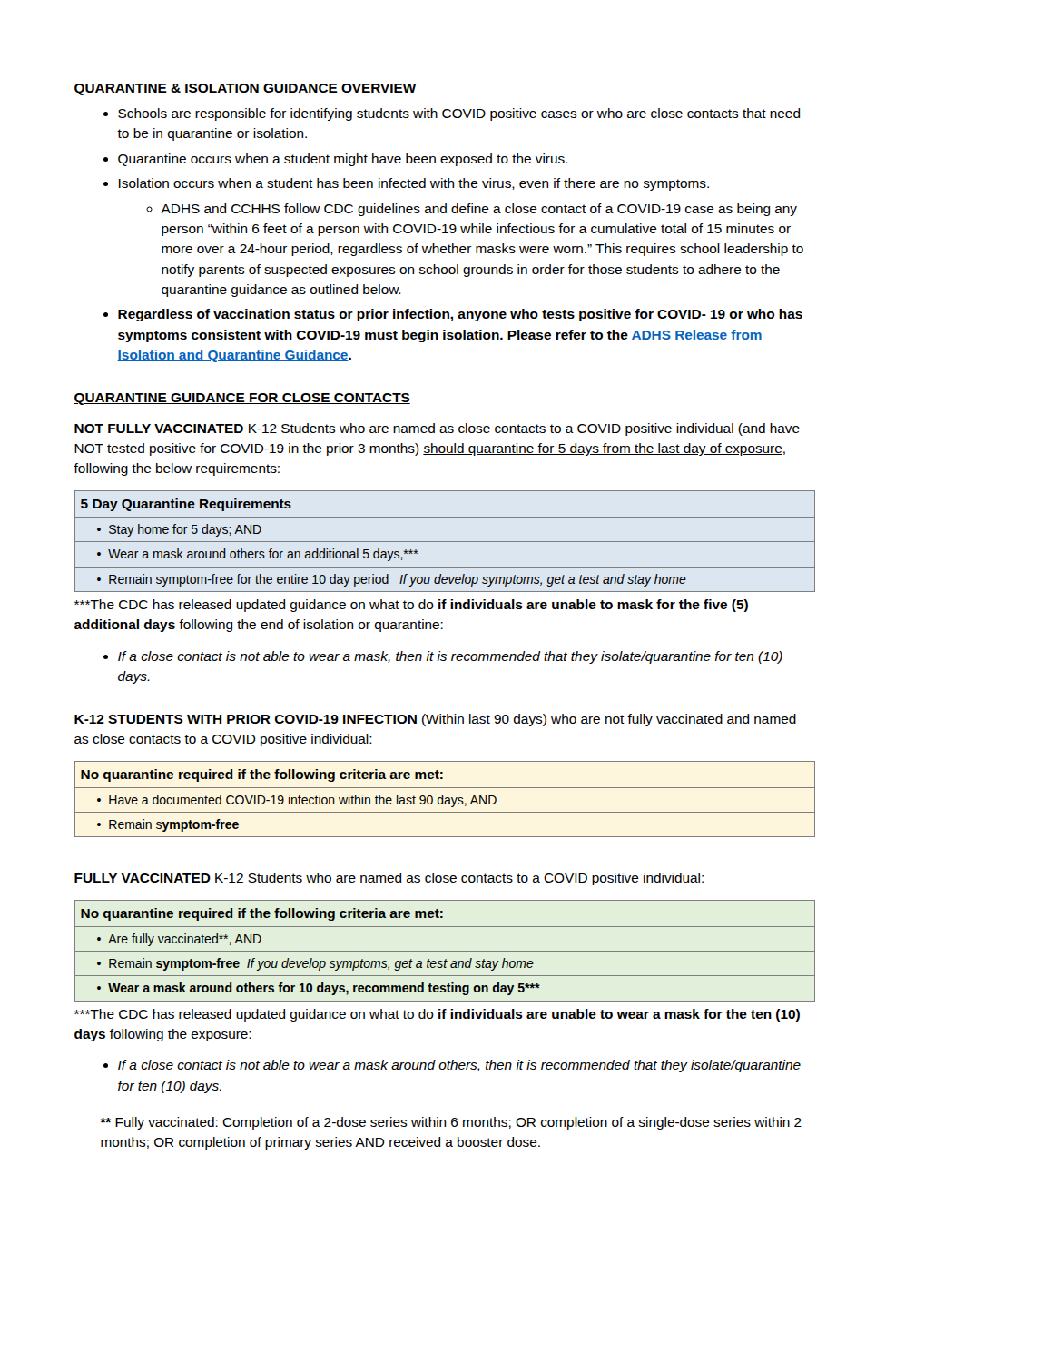QUARANTINE & ISOLATION GUIDANCE OVERVIEW
Schools are responsible for identifying students with COVID positive cases or who are close contacts that need to be in quarantine or isolation.
Quarantine occurs when a student might have been exposed to the virus.
Isolation occurs when a student has been infected with the virus, even if there are no symptoms.
ADHS and CCHHS follow CDC guidelines and define a close contact of a COVID-19 case as being any person “within 6 feet of a person with COVID-19 while infectious for a cumulative total of 15 minutes or more over a 24-hour period, regardless of whether masks were worn.” This requires school leadership to notify parents of suspected exposures on school grounds in order for those students to adhere to the quarantine guidance as outlined below.
Regardless of vaccination status or prior infection, anyone who tests positive for COVID- 19 or who has symptoms consistent with COVID-19 must begin isolation. Please refer to the ADHS Release from Isolation and Quarantine Guidance.
QUARANTINE GUIDANCE FOR CLOSE CONTACTS
NOT FULLY VACCINATED K-12 Students who are named as close contacts to a COVID positive individual (and have NOT tested positive for COVID-19 in the prior 3 months) should quarantine for 5 days from the last day of exposure, following the below requirements:
| 5 Day Quarantine Requirements |
| --- |
| Stay home for 5 days; AND |
| Wear a mask around others for an additional 5 days,*** |
| Remain symptom-free for the entire 10 day period If you develop symptoms, get a test and stay home |
***The CDC has released updated guidance on what to do if individuals are unable to mask for the five (5) additional days following the end of isolation or quarantine:
If a close contact is not able to wear a mask, then it is recommended that they isolate/quarantine for ten (10) days.
K-12 STUDENTS WITH PRIOR COVID-19 INFECTION (Within last 90 days) who are not fully vaccinated and named as close contacts to a COVID positive individual:
| No quarantine required if the following criteria are met: |
| --- |
| Have a documented COVID-19 infection within the last 90 days, AND |
| Remain s ymptom-free |
FULLY VACCINATED K-12 Students who are named as close contacts to a COVID positive individual:
| No quarantine required if the following criteria are met: |
| --- |
| Are fully vaccinated**, AND |
| Remain symptom-free If you develop symptoms, get a test and stay home |
| Wear a mask around others for 10 days, recommend testing on day 5*** |
***The CDC has released updated guidance on what to do if individuals are unable to wear a mask for the ten (10) days following the exposure:
If a close contact is not able to wear a mask around others, then it is recommended that they isolate/quarantine for ten (10) days.
** Fully vaccinated: Completion of a 2-dose series within 6 months; OR completion of a single-dose series within 2 months; OR completion of primary series AND received a booster dose.